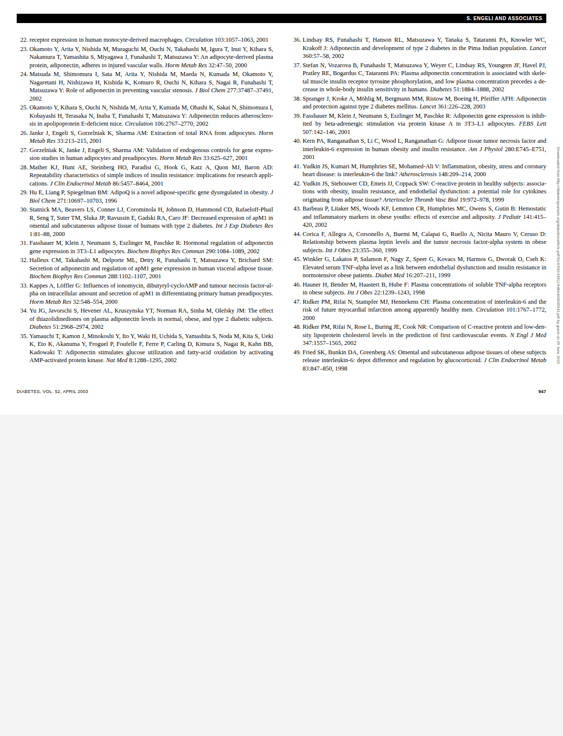S. ENGELI AND ASSOCIATES
Downloaded from http://diabetesjournals.org/diabetes/article-pdf/52/4/942/339119/db0403000942.pdf by guest on 29 June 2022
receptor expression in human monocyte-derived macrophages. Circulation 103:1057–1063, 2001
Okamoto Y, Arita Y, Nishida M, Muraguchi M, Ouchi N, Takahashi M, Igura T, Inui Y, Kihara S, Nakamura T, Yamashita S, Miyagawa J, Funahashi T, Matsuzawa Y: An adipocyte-derived plasma protein, adiponectin, adheres to injured vascular walls. Horm Metab Res 32:47–50, 2000
Matsuda M, Shimomura I, Sata M, Arita Y, Nishida M, Maeda N, Kumada M, Okamoto Y, Nagaretani H, Nishizawa H, Kishida K, Komuro R, Ouchi N, Kihara S, Nagai R, Funahashi T, Matsuzawa Y: Role of adiponectin in preventing vascular stenosis. J Biol Chem 277:37487–37491, 2002
Okamoto Y, Kihara S, Ouchi N, Nishida M, Arita Y, Kumada M, Ohashi K, Sakai N, Shimomura I, Kobayashi H, Terasaka N, Inaba T, Funahashi T, Matsuzawa Y: Adiponectin reduces atherosclerosis in apolipoprotein E-deficient mice. Circulation 106:2767–2770, 2002
Janke J, Engeli S, Gorzelniak K, Sharma AM: Extraction of total RNA from adipocytes. Horm Metab Res 33:213–215, 2001
Gorzelniak K, Janke J, Engeli S, Sharma AM: Validation of endogenous controls for gene expression studies in human adipocytes and preadipocytes. Horm Metab Res 33:625–627, 2001
Mather KJ, Hunt AE, Steinberg HO, Paradisi G, Hook G, Katz A, Quon MJ, Baron AD: Repeatability characteristics of simple indices of insulin resistance: implications for research applications. J Clin Endocrinol Metab 86:5457–8464, 2001
Hu E, Liang P, Spiegelman BM: AdipoQ is a novel adipose-specific gene dysregulated in obesity. J Biol Chem 271:10697–10703, 1996
Statnick MA, Beavers LS, Conner LJ, Corominola H, Johnson D, Hammond CD, Rafaeloff-Phail R, Seng T, Suter TM, Sluka JP, Ravussin E, Gadski RA, Caro JF: Decreased expression of apM1 in omental and subcutaneous adipose tissue of humans with type 2 diabetes. Int J Exp Diabetes Res 1:81–88, 2000
Fasshauer M, Klein J, Neumann S, Eszlinger M, Paschke R: Hormonal regulation of adiponectin gene expression in 3T3–L1 adipocytes. Biochem Biophys Res Commun 290:1084–1089, 2002
Halleux CM, Takahashi M, Delporte ML, Detry R, Funahashi T, Matsuzawa Y, Brichard SM: Secretion of adiponectin and regulation of apM1 gene expression in human visceral adipose tissue. Biochem Biophys Res Commun 288:1102–1107, 2001
Kappes A, Löffler G: Influences of ionomycin, dibutyryl-cycloAMP and tumour necrosis factor-alpha on intracellular amount and secretion of apM1 in differentiating primary human preadipocytes. Horm Metab Res 32:548–554, 2000
Yu JG, Javorschi S, Hevener AL, Kruszynska YT, Norman RA, Sinha M, Olefsky JM: The effect of thiazolidinediones on plasma adiponectin levels in normal, obese, and type 2 diabetic subjects. Diabetes 51:2968–2974, 2002
Yamauchi T, Kamon J, Minokoshi Y, Ito Y, Waki H, Uchida S, Yamashita S, Noda M, Kita S, Ueki K, Eto K, Akanuma Y, Froguel P, Foufelle F, Ferre P, Carling D, Kimura S, Nagai R, Kahn BB, Kadowaki T: Adiponectin stimulates glucose utilization and fatty-acid oxidation by activating AMP-activated protein kinase. Nat Med 8:1288–1295, 2002
Lindsay RS, Funahashi T, Hanson RL, Matsuzawa Y, Tanaka S, Tataranni PA, Knowler WC, Krakoff J: Adiponectin and development of type 2 diabetes in the Pima Indian population. Lancet 360:57–58, 2002
Stefan N, Vozarova B, Funahashi T, Matsuzawa Y, Weyer C, Lindsay RS, Youngren JF, Havel PJ, Pratley RE, Bogardus C, Tataranni PA: Plasma adiponectin concentration is associated with skeletal muscle insulin receptor tyrosine phosphorylation, and low plasma concentration precedes a decrease in whole-body insulin sensitivity in humans. Diabetes 51:1884–1888, 2002
Spranger J, Kroke A, Möhlig M, Bergmann MM, Ristow M, Boeing H, Pfeiffer AFH: Adiponectin and protection against type 2 diabetes mellitus. Lancet 361:226–228, 2003
Fasshauer M, Klein J, Neumann S, Eszlinger M, Paschke R: Adiponectin gene expression is inhibited by beta-adrenergic stimulation via protein kinase A in 3T3–L1 adipocytes. FEBS Lett 507:142–146, 2001
Kern PA, Ranganathan S, Li C, Wood L, Ranganathan G: Adipose tissue tumor necrosis factor and interleukin-6 expression in human obesity and insulin resistance. Am J Physiol 280:E745–E751, 2001
Yudkin JS, Kumari M, Humphries SE, Mohamed-Ali V: Inflammation, obesity, stress and coronary heart disease: is interleukin-6 the link? Atherosclerosis 148:209–214, 2000
Yudkin JS, Stehouwer CD, Emeis JJ, Coppack SW: C-reactive protein in healthy subjects: associations with obesity, insulin resistance, and endothelial dysfunction: a potential role for cytokines originating from adipose tissue? Arterioscler Thromb Vasc Biol 19:972–978, 1999
Barbeau P, Litaker MS, Woods KF, Lemmon CR, Humphries MC, Owens S, Gutin B: Hemostatic and inflammatory markers in obese youths: effects of exercise and adiposity. J Pediatr 141:415–420, 2002
Corica F, Allegra A, Corsonello A, Buemi M, Calapai G, Ruello A, Nicita Mauro V, Ceruso D: Relationship between plasma leptin levels and the tumor necrosis factor-alpha system in obese subjects. Int J Obes 23:355–360, 1999
Winkler G, Lakatos P, Salamon F, Nagy Z, Speer G, Kovacs M, Harmos G, Dworak O, Cseh K: Elevated serum TNF-alpha level as a link between endothelial dysfunction and insulin resistance in normotensive obese patients. Diabet Med 16:207–211, 1999
Hauner H, Bender M, Haastert B, Hube F: Plasma concentrations of soluble TNF-alpha receptors in obese subjects. Int J Obes 22:1239–1243, 1998
Ridker PM, Rifai N, Stampfer MJ, Hennekens CH: Plasma concentration of interleukin-6 and the risk of future myocardial infarction among apparently healthy men. Circulation 101:1767–1772, 2000
Ridker PM, Rifai N, Rose L, Buring JE, Cook NR: Comparison of C-reactive protein and low-density lipoprotein cholesterol levels in the prediction of first cardiovascular events. N Engl J Med 347:1557–1565, 2002
Fried SK, Bunkin DA, Greenberg AS: Omental and subcutaneous adipose tissues of obese subjects release interleukin-6: depot difference and regulation by glucocorticoid. J Clin Endocrinol Metab 83:847–850, 1998
DIABETES, VOL. 52, APRIL 2003 947